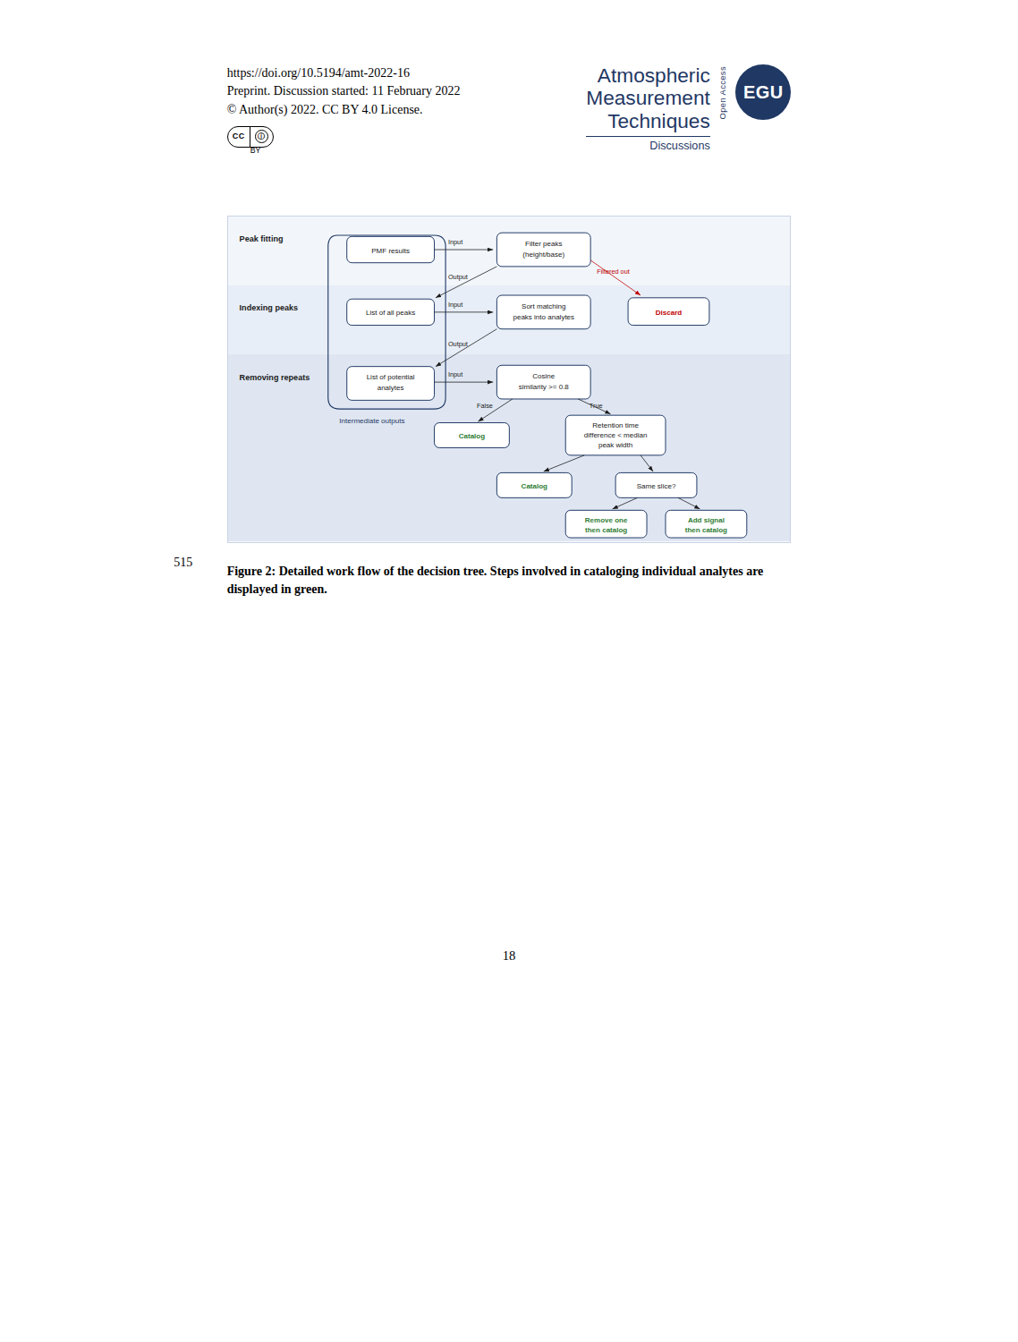https://doi.org/10.5194/amt-2022-16
Preprint. Discussion started: 11 February 2022
© Author(s) 2022. CC BY 4.0 License.
CC ⓘ
BY
Atmospheric Measurement Techniques
Discussions
Open Access
EGU
515
Peak fitting Indexing peaks Removing repeats Intermediate outputs PMF results Filter peaks (height/base) Discard List of all peaks Sort matching peaks into analytes List of potential analytes Cosine similarity >= 0.8 Catalog Retention time difference < median peak width Catalog Same slice? Remove one then catalog Add signal then catalog Input Filtered out Output Input Output Input False True
Figure 2: Detailed work flow of the decision tree. Steps involved in cataloging individual analytes are displayed in green.
18